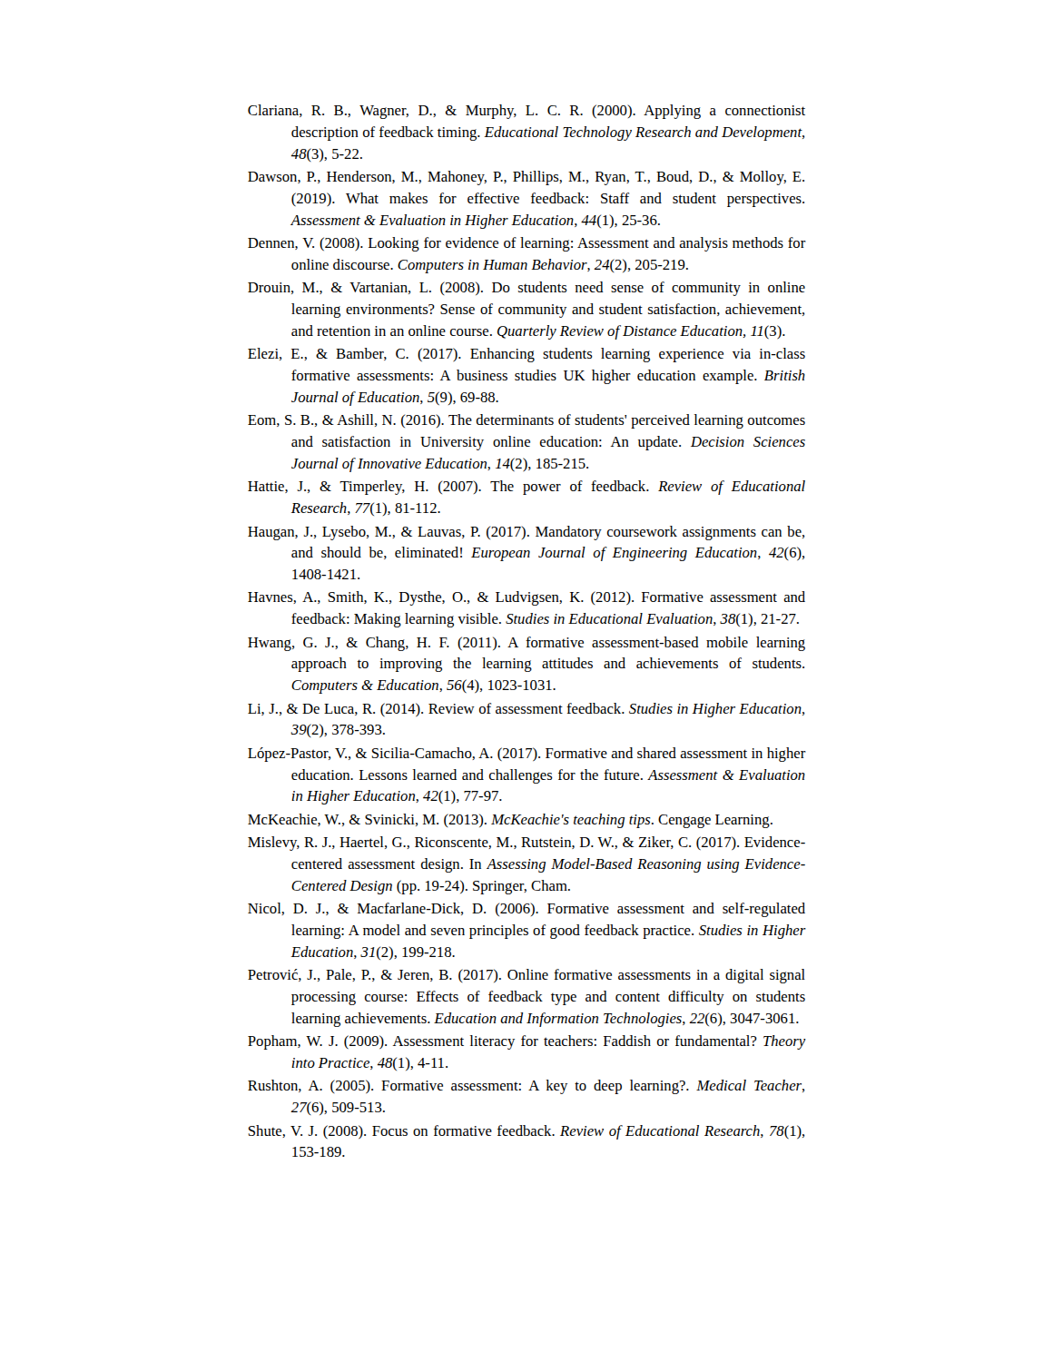Clariana, R. B., Wagner, D., & Murphy, L. C. R. (2000). Applying a connectionist description of feedback timing. Educational Technology Research and Development, 48(3), 5-22.
Dawson, P., Henderson, M., Mahoney, P., Phillips, M., Ryan, T., Boud, D., & Molloy, E. (2019). What makes for effective feedback: Staff and student perspectives. Assessment & Evaluation in Higher Education, 44(1), 25-36.
Dennen, V. (2008). Looking for evidence of learning: Assessment and analysis methods for online discourse. Computers in Human Behavior, 24(2), 205-219.
Drouin, M., & Vartanian, L. (2008). Do students need sense of community in online learning environments? Sense of community and student satisfaction, achievement, and retention in an online course. Quarterly Review of Distance Education, 11(3).
Elezi, E., & Bamber, C. (2017). Enhancing students learning experience via in-class formative assessments: A business studies UK higher education example. British Journal of Education, 5(9), 69-88.
Eom, S. B., & Ashill, N. (2016). The determinants of students' perceived learning outcomes and satisfaction in University online education: An update. Decision Sciences Journal of Innovative Education, 14(2), 185-215.
Hattie, J., & Timperley, H. (2007). The power of feedback. Review of Educational Research, 77(1), 81-112.
Haugan, J., Lysebo, M., & Lauvas, P. (2017). Mandatory coursework assignments can be, and should be, eliminated! European Journal of Engineering Education, 42(6), 1408-1421.
Havnes, A., Smith, K., Dysthe, O., & Ludvigsen, K. (2012). Formative assessment and feedback: Making learning visible. Studies in Educational Evaluation, 38(1), 21-27.
Hwang, G. J., & Chang, H. F. (2011). A formative assessment-based mobile learning approach to improving the learning attitudes and achievements of students. Computers & Education, 56(4), 1023-1031.
Li, J., & De Luca, R. (2014). Review of assessment feedback. Studies in Higher Education, 39(2), 378-393.
López-Pastor, V., & Sicilia-Camacho, A. (2017). Formative and shared assessment in higher education. Lessons learned and challenges for the future. Assessment & Evaluation in Higher Education, 42(1), 77-97.
McKeachie, W., & Svinicki, M. (2013). McKeachie's teaching tips. Cengage Learning.
Mislevy, R. J., Haertel, G., Riconscente, M., Rutstein, D. W., & Ziker, C. (2017). Evidence-centered assessment design. In Assessing Model-Based Reasoning using Evidence-Centered Design (pp. 19-24). Springer, Cham.
Nicol, D. J., & Macfarlane-Dick, D. (2006). Formative assessment and self-regulated learning: A model and seven principles of good feedback practice. Studies in Higher Education, 31(2), 199-218.
Petrović, J., Pale, P., & Jeren, B. (2017). Online formative assessments in a digital signal processing course: Effects of feedback type and content difficulty on students learning achievements. Education and Information Technologies, 22(6), 3047-3061.
Popham, W. J. (2009). Assessment literacy for teachers: Faddish or fundamental? Theory into Practice, 48(1), 4-11.
Rushton, A. (2005). Formative assessment: A key to deep learning?. Medical Teacher, 27(6), 509-513.
Shute, V. J. (2008). Focus on formative feedback. Review of Educational Research, 78(1), 153-189.